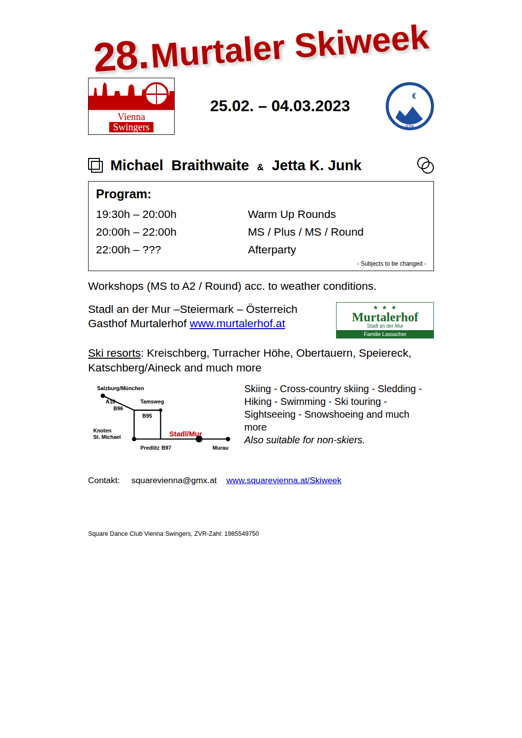28. Murtaler Skiweek
Vienna Swingers
25.02. – 04.03.2023
ÖTK
Michael Braithwaite & Jetta K. Junk
Program:
| 19:30h – 20:00h | Warm Up Rounds |
| 20:00h – 22:00h | MS / Plus / MS / Round |
| 22:00h – ??? | Afterparty |
- Subjects to be changed -
Workshops (MS to A2 / Round) acc. to weather conditions.
Stadl an der Mur –Steiermark – Österreich
Gasthof Murtalerhof www.murtalerhof.at
★ ★ ★
Murtalerhof
Stadl an der Mur
Familie Lassacher
Ski resorts: Kreischberg, Turracher Höhe, Obertauern, Speiereck, Katschberg/Aineck and much more
Salzburg/München A10 B96 Tamsweg B95 Knoten St. Michael Predlitz B97 Murau Stadl/Mur
Skiing - Cross-country skiing - Sledding - Hiking - Swimming - Ski touring - Sightseeing - Snowshoeing and much more
Also suitable for non-skiers.
Contakt: squarevienna@gmx.at www.squarevienna.at/Skiweek
Square Dance Club Vienna Swingers, ZVR-Zahl: 1985549750